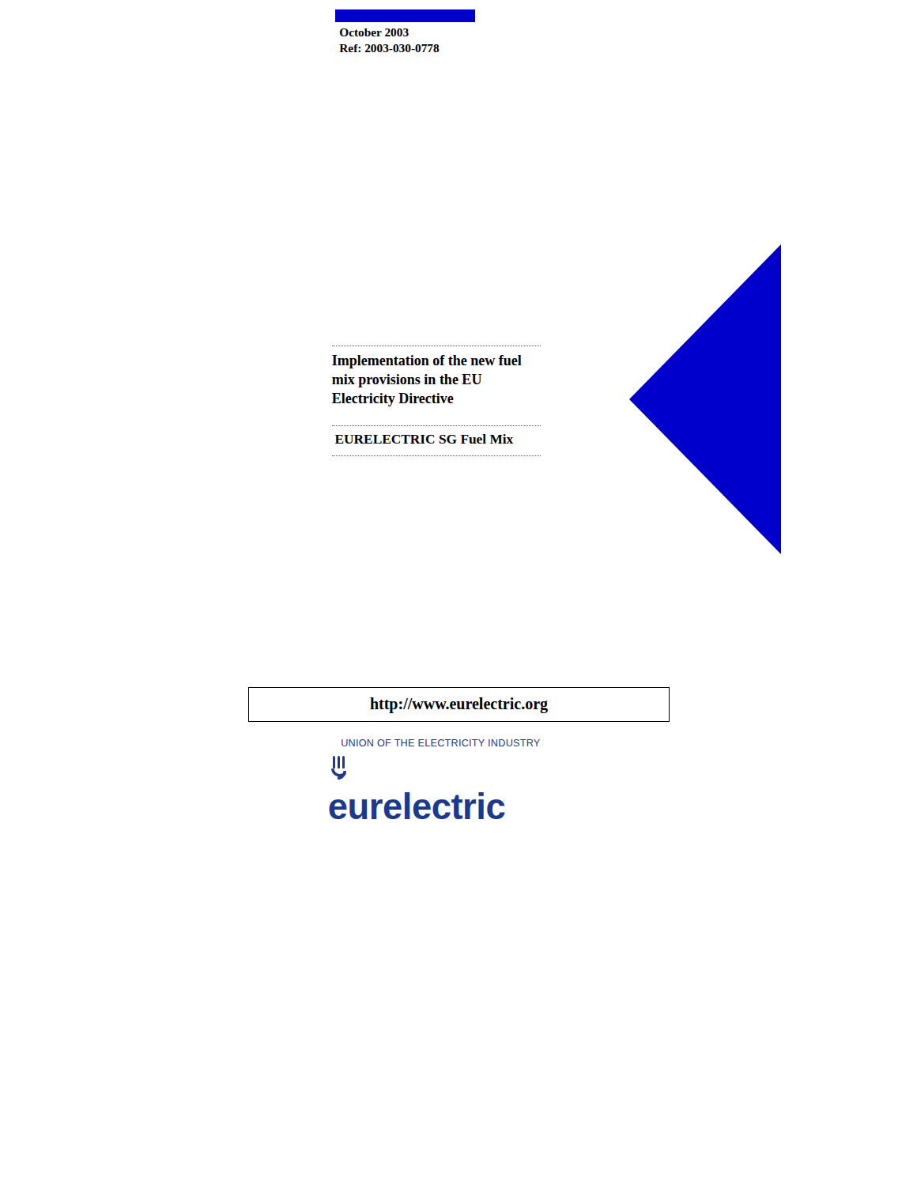October 2003
Ref: 2003-030-0778
Implementation of the new fuel mix provisions in the EU Electricity Directive
EURELECTRIC SG Fuel Mix
http://www.eurelectric.org
UNION OF THE ELECTRICITY INDUSTRY
eurelectric